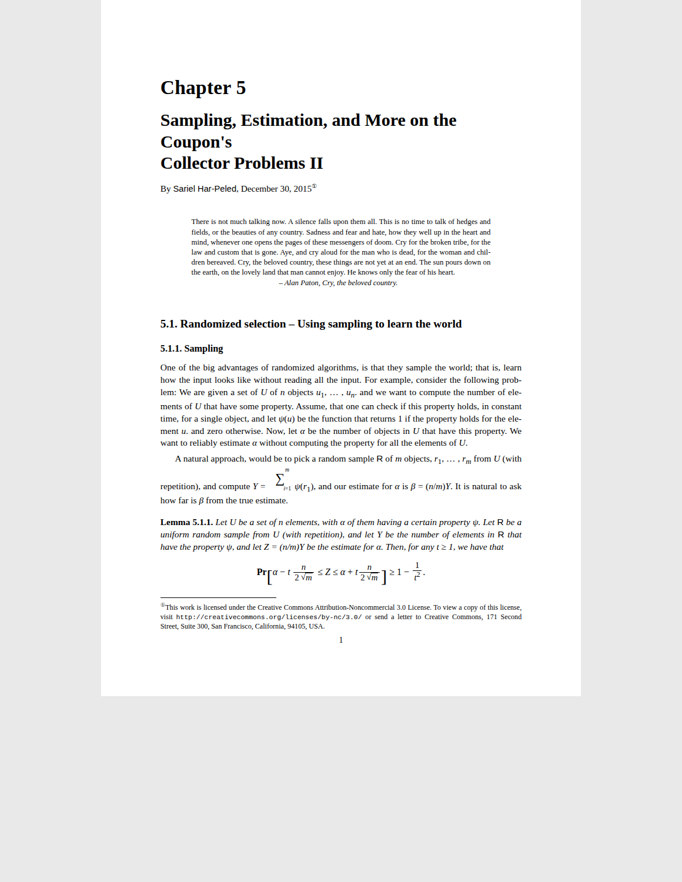Chapter 5
Sampling, Estimation, and More on the Coupon's
Collector Problems II
By Sariel Har-Peled, December 30, 2015①
There is not much talking now. A silence falls upon them all. This is no time to talk of hedges and fields, or the beauties of any country. Sadness and fear and hate, how they well up in the heart and mind, whenever one opens the pages of these messengers of doom. Cry for the broken tribe, for the law and custom that is gone. Aye, and cry aloud for the man who is dead, for the woman and children bereaved. Cry, the beloved country, these things are not yet at an end. The sun pours down on the earth, on the lovely land that man cannot enjoy. He knows only the fear of his heart. – Alan Paton, Cry, the beloved country.
5.1. Randomized selection – Using sampling to learn the world
5.1.1. Sampling
One of the big advantages of randomized algorithms, is that they sample the world; that is, learn how the input looks like without reading all the input. For example, consider the following problem: We are given a set of U of n objects u1, … , un. and we want to compute the number of elements of U that have some property. Assume, that one can check if this property holds, in constant time, for a single object, and let ψ(u) be the function that returns 1 if the property holds for the element u. and zero otherwise. Now, let α be the number of objects in U that have this property. We want to reliably estimate α without computing the property for all the elements of U.
A natural approach, would be to pick a random sample R of m objects, r1, … , rm from U (with repetition), and compute Y = m∑i=1 ψ(r1), and our estimate for α is β = (n/m)Y. It is natural to ask how far is β from the true estimate.
Lemma 5.1.1. Let U be a set of n elements, with α of them having a certain property ψ. Let R be a uniform random sample from U (with repetition), and let Y be the number of elements in R that have the property ψ, and let Z = (n/m)Y be the estimate for α. Then, for any t ≥ 1, we have that
Pr[α − t n 2 m ≤ Z ≤ α + tn 2 m] ≥ 1 − 1 t2.
①This work is licensed under the Creative Commons Attribution-Noncommercial 3.0 License. To view a copy of this license, visit http://creativecommons.org/licenses/by-nc/3.0/ or send a letter to Creative Commons, 171 Second Street, Suite 300, San Francisco, California, 94105, USA.
1